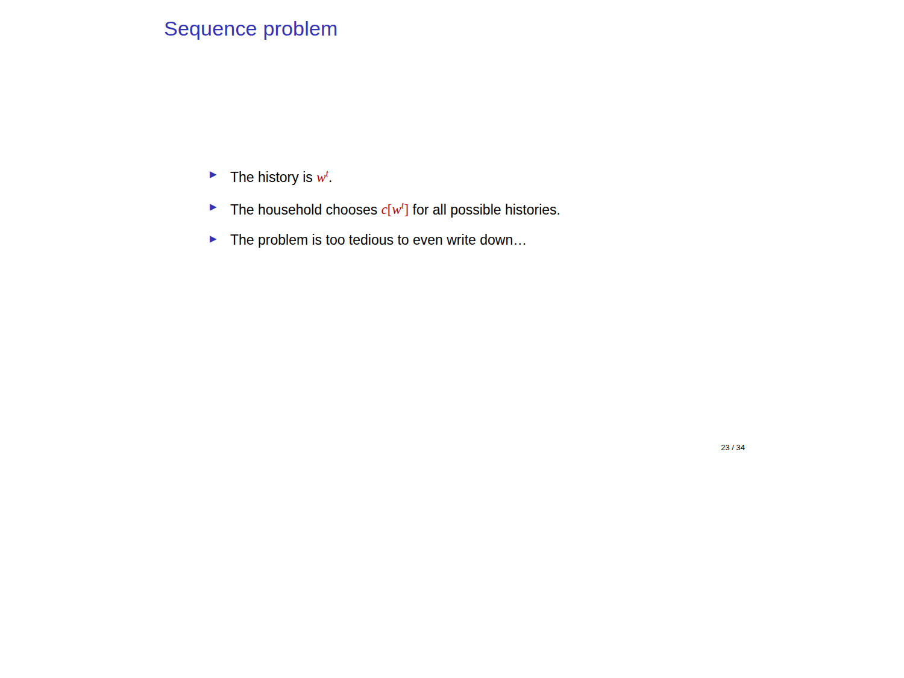Sequence problem
The history is wt.
The household chooses c[wt] for all possible histories.
The problem is too tedious to even write down…
23 / 34